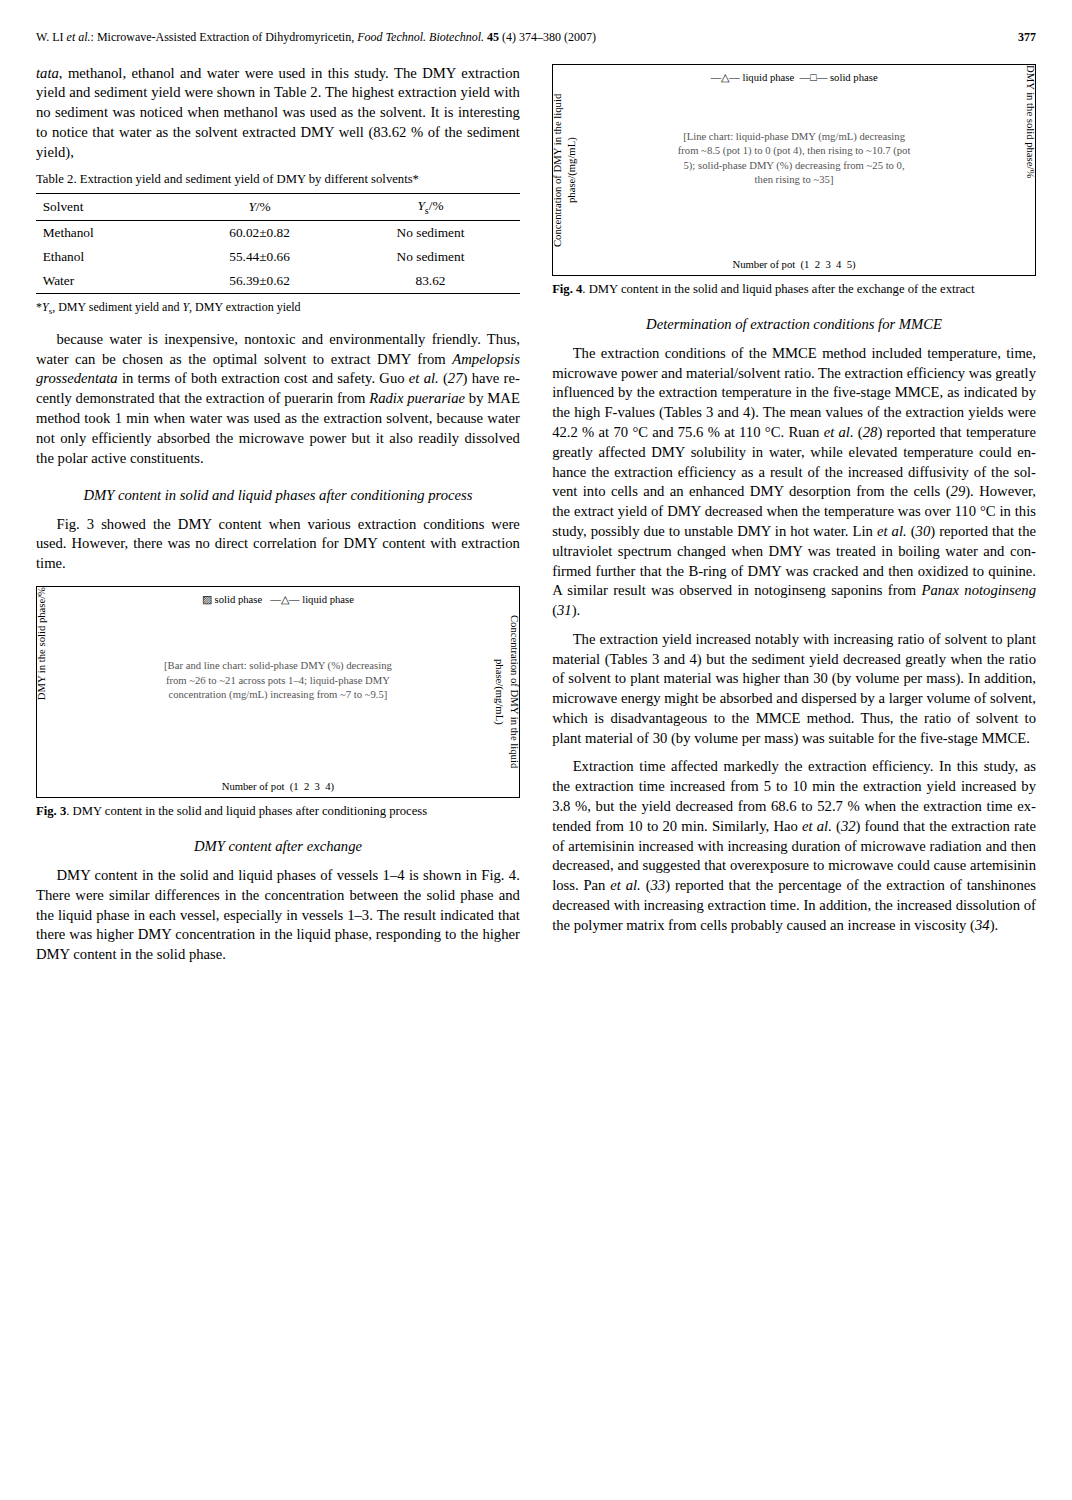W. LI et al.: Microwave-Assisted Extraction of Dihydromyricetin, Food Technol. Biotechnol. 45 (4) 374–380 (2007) 377
tata, methanol, ethanol and water were used in this study. The DMY extraction yield and sediment yield were shown in Table 2. The highest extraction yield with no sediment was noticed when methanol was used as the solvent. It is interesting to notice that water as the solvent extracted DMY well (83.62 % of the sediment yield),
Table 2. Extraction yield and sediment yield of DMY by different solvents*
| Solvent | Y /% | Y s /% |
| --- | --- | --- |
| Methanol | 60.02±0.82 | No sediment |
| Ethanol | 55.44±0.66 | No sediment |
| Water | 56.39±0.62 | 83.62 |
*Ys, DMY sediment yield and Y, DMY extraction yield
because water is inexpensive, nontoxic and environmentally friendly. Thus, water can be chosen as the optimal solvent to extract DMY from Ampelopsis grossedentata in terms of both extraction cost and safety. Guo et al. (27) have recently demonstrated that the extraction of puerarin from Radix puerariae by MAE method took 1 min when water was used as the extraction solvent, because water not only efficiently absorbed the microwave power but it also readily dissolved the polar active constituents.
DMY content in solid and liquid phases after conditioning process
Fig. 3 showed the DMY content when various extraction conditions were used. However, there was no direct correlation for DMY content with extraction time.
DMY in the solid phase/% Concentration of DMY in the liquid phase/(mg/mL) ▨ solid phase —△— liquid phase [Bar and line chart: solid-phase DMY (%) decreasing from ~26 to ~21 across pots 1–4; liquid-phase DMY concentration (mg/mL) increasing from ~7 to ~9.5] Number of pot (1 2 3 4)
Fig. 3. DMY content in the solid and liquid phases after conditioning process
DMY content after exchange
DMY content in the solid and liquid phases of vessels 1–4 is shown in Fig. 4. There were similar differences in the concentration between the solid phase and the liquid phase in each vessel, especially in vessels 1–3. The result indicated that there was higher DMY concentration in the liquid phase, responding to the higher DMY content in the solid phase.
Concentration of DMY in the liquid phase/(mg/mL) DMY in the solid phase/% —△— liquid phase —□— solid phase [Line chart: liquid-phase DMY (mg/mL) decreasing from ~8.5 (pot 1) to 0 (pot 4), then rising to ~10.7 (pot 5); solid-phase DMY (%) decreasing from ~25 to 0, then rising to ~35] Number of pot (1 2 3 4 5)
Fig. 4. DMY content in the solid and liquid phases after the exchange of the extract
Determination of extraction conditions for MMCE
The extraction conditions of the MMCE method included temperature, time, microwave power and material/solvent ratio. The extraction efficiency was greatly influenced by the extraction temperature in the five-stage MMCE, as indicated by the high F-values (Tables 3 and 4). The mean values of the extraction yields were 42.2 % at 70 °C and 75.6 % at 110 °C. Ruan et al. (28) reported that temperature greatly affected DMY solubility in water, while elevated temperature could enhance the extraction efficiency as a result of the increased diffusivity of the solvent into cells and an enhanced DMY desorption from the cells (29). However, the extract yield of DMY decreased when the temperature was over 110 °C in this study, possibly due to unstable DMY in hot water. Lin et al. (30) reported that the ultraviolet spectrum changed when DMY was treated in boiling water and confirmed further that the B-ring of DMY was cracked and then oxidized to quinine. A similar result was observed in notoginseng saponins from Panax notoginseng (31).
The extraction yield increased notably with increasing ratio of solvent to plant material (Tables 3 and 4) but the sediment yield decreased greatly when the ratio of solvent to plant material was higher than 30 (by volume per mass). In addition, microwave energy might be absorbed and dispersed by a larger volume of solvent, which is disadvantageous to the MMCE method. Thus, the ratio of solvent to plant material of 30 (by volume per mass) was suitable for the five-stage MMCE.
Extraction time affected markedly the extraction efficiency. In this study, as the extraction time increased from 5 to 10 min the extraction yield increased by 3.8 %, but the yield decreased from 68.6 to 52.7 % when the extraction time extended from 10 to 20 min. Similarly, Hao et al. (32) found that the extraction rate of artemisinin increased with increasing duration of microwave radiation and then decreased, and suggested that overexposure to microwave could cause artemisinin loss. Pan et al. (33) reported that the percentage of the extraction of tanshinones decreased with increasing extraction time. In addition, the increased dissolution of the polymer matrix from cells probably caused an increase in viscosity (34).